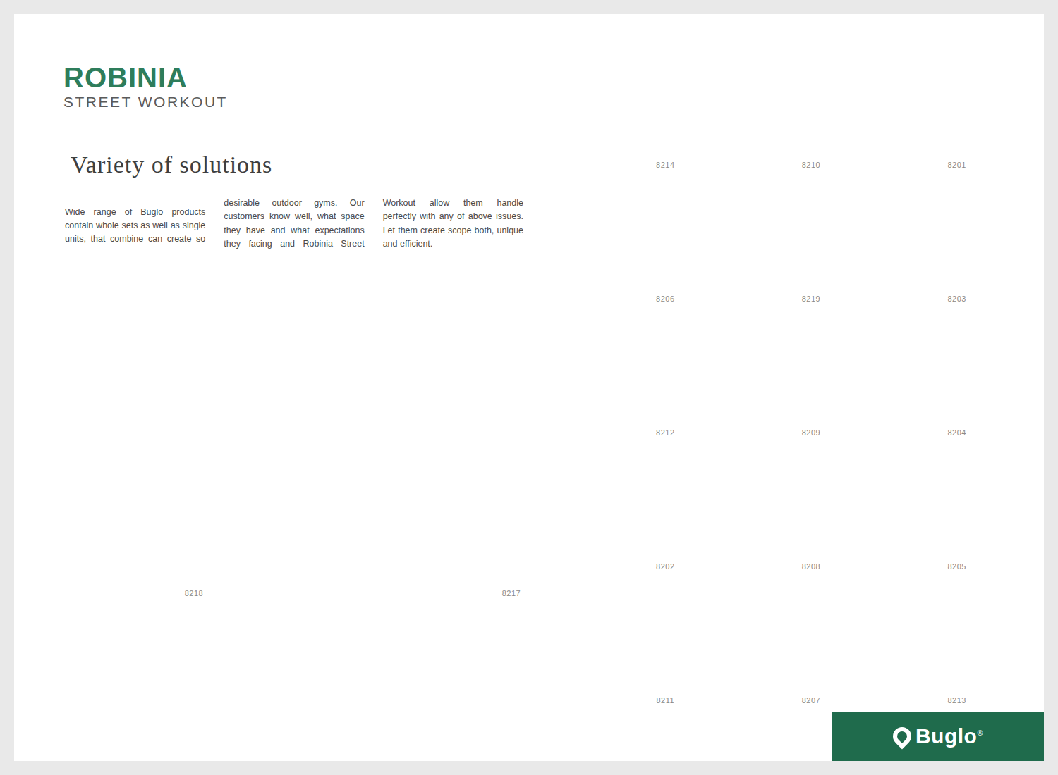ROBINIASTREET WORKOUT
Variety of solutions
Wide range of Buglo products contain whole sets as well as single units, that combine can create so desirable outdoor gyms. Our customers know well, what space they have and what expectations they facing and Robinia Street Workout allow them handle perfectly with any of above issues. Let them create scope both, unique and efficient.
8218
8217
8215
8216
8214
8210
8201
8206
8219
8203
8212
8209
8204
8202
8208
8205
8211
8207
8213
Buglo®